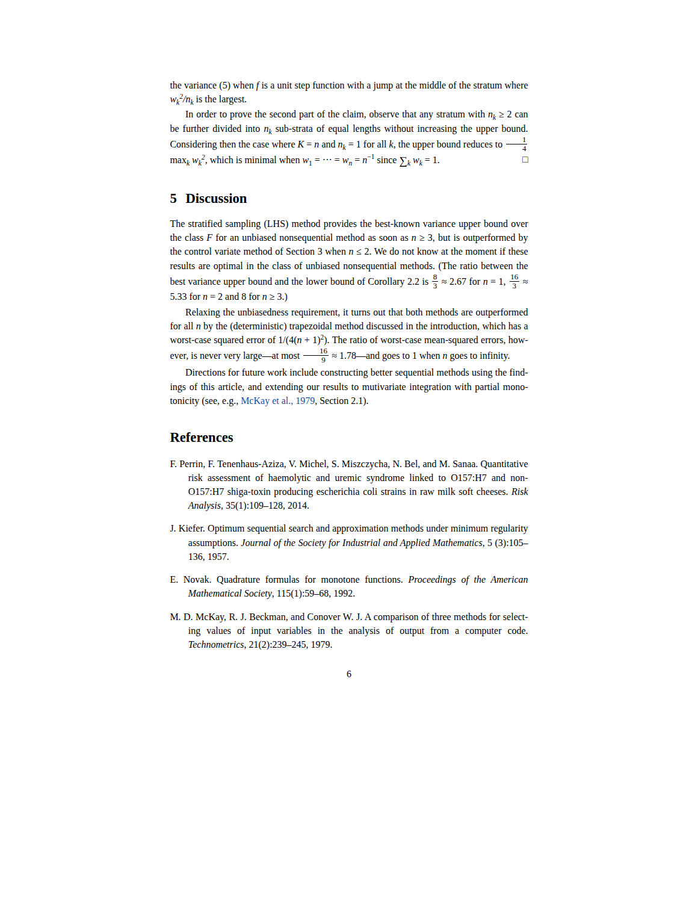the variance (5) when f is a unit step function with a jump at the middle of the stratum where wk2/nk is the largest.
In order to prove the second part of the claim, observe that any stratum with nk ≥ 2 can be further divided into nk sub-strata of equal lengths without increasing the upper bound. Considering then the case where K = n and nk = 1 for all k, the upper bound reduces to 14 maxk wk2, which is minimal when w1 = ··· = wn = n−1 since ∑k wk = 1. □
5 Discussion
The stratified sampling (LHS) method provides the best-known variance upper bound over the class F for an unbiased nonsequential method as soon as n ≥ 3, but is outperformed by the control variate method of Section 3 when n ≤ 2. We do not know at the moment if these results are optimal in the class of unbiased nonsequential methods. (The ratio between the best variance upper bound and the lower bound of Corollary 2.2 is 83 ≈ 2.67 for n = 1, 163 ≈ 5.33 for n = 2 and 8 for n ≥ 3.)
Relaxing the unbiasedness requirement, it turns out that both methods are outperformed for all n by the (deterministic) trapezoidal method discussed in the introduction, which has a worst-case squared error of 1/(4(n + 1)2). The ratio of worst-case mean-squared errors, however, is never very large—at most 169 ≈ 1.78—and goes to 1 when n goes to infinity.
Directions for future work include constructing better sequential methods using the findings of this article, and extending our results to mutivariate integration with partial monotonicity (see, e.g., McKay et al., 1979, Section 2.1).
References
F. Perrin, F. Tenenhaus-Aziza, V. Michel, S. Miszczycha, N. Bel, and M. Sanaa. Quantitative risk assessment of haemolytic and uremic syndrome linked to O157:H7 and non-O157:H7 shiga-toxin producing escherichia coli strains in raw milk soft cheeses. Risk Analysis, 35(1):109–128, 2014.
J. Kiefer. Optimum sequential search and approximation methods under minimum regularity assumptions. Journal of the Society for Industrial and Applied Mathematics, 5 (3):105–136, 1957.
E. Novak. Quadrature formulas for monotone functions. Proceedings of the American Mathematical Society, 115(1):59–68, 1992.
M. D. McKay, R. J. Beckman, and Conover W. J. A comparison of three methods for selecting values of input variables in the analysis of output from a computer code. Technometrics, 21(2):239–245, 1979.
6